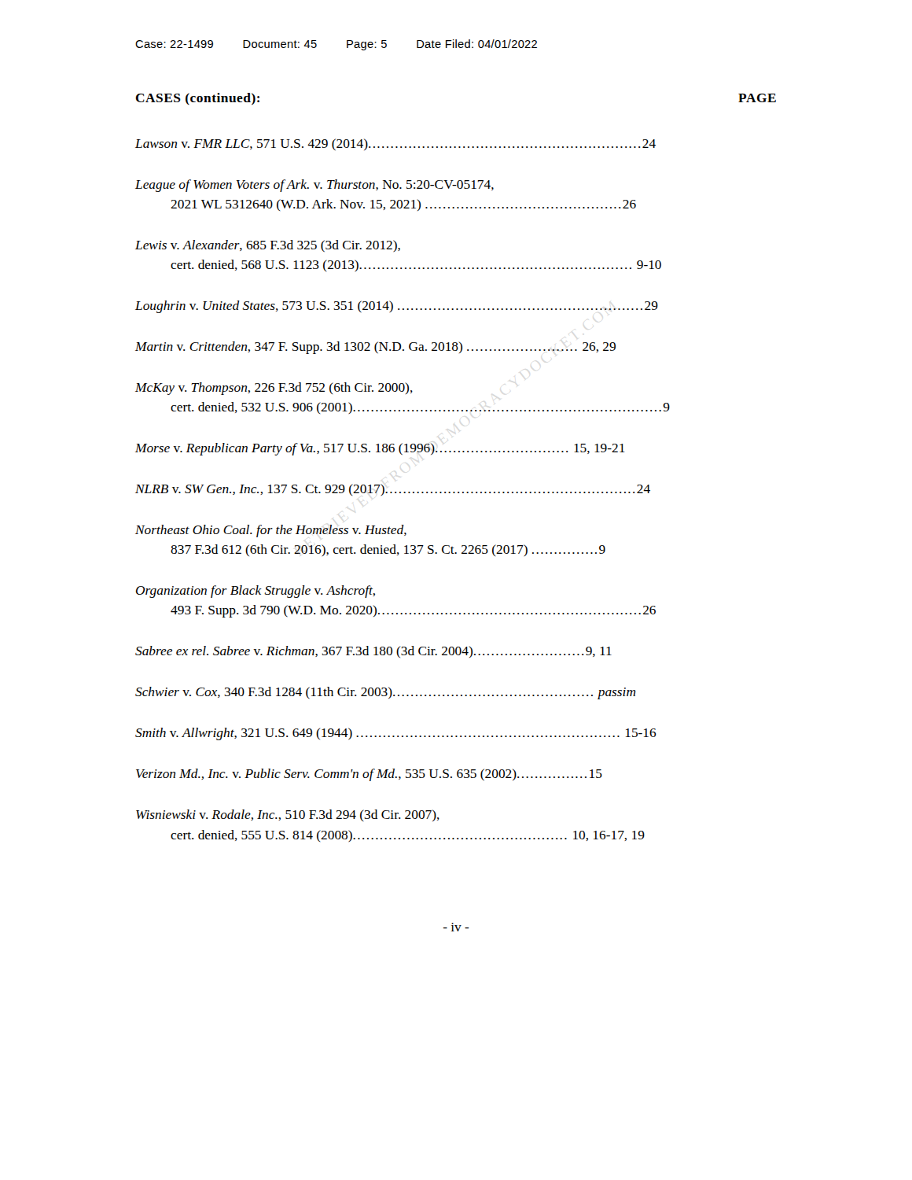Case: 22-1499 Document: 45 Page: 5 Date Filed: 04/01/2022
RETRIEVED FROM DEMOCRACYDOCKET.COM
CASES (continued): PAGE
Lawson v. FMR LLC, 571 U.S. 429 (2014)............................................................. 24
League of Women Voters of Ark. v. Thurston, No. 5:20-CV-05174, 2021 WL 5312640 (W.D. Ark. Nov. 15, 2021) ............................................ 26
Lewis v. Alexander, 685 F.3d 325 (3d Cir. 2012), cert. denied, 568 U.S. 1123 (2013)............................................................. 9-10
Loughrin v. United States, 573 U.S. 351 (2014) ....................................................... 29
Martin v. Crittenden, 347 F. Supp. 3d 1302 (N.D. Ga. 2018) ......................... 26, 29
McKay v. Thompson, 226 F.3d 752 (6th Cir. 2000), cert. denied, 532 U.S. 906 (2001)..................................................................... 9
Morse v. Republican Party of Va., 517 U.S. 186 (1996).............................. 15, 19-21
NLRB v. SW Gen., Inc., 137 S. Ct. 929 (2017)........................................................ 24
Northeast Ohio Coal. for the Homeless v. Husted, 837 F.3d 612 (6th Cir. 2016), cert. denied, 137 S. Ct. 2265 (2017) ............... 9
Organization for Black Struggle v. Ashcroft, 493 F. Supp. 3d 790 (W.D. Mo. 2020)........................................................... 26
Sabree ex rel. Sabree v. Richman, 367 F.3d 180 (3d Cir. 2004)......................... 9, 11
Schwier v. Cox, 340 F.3d 1284 (11th Cir. 2003)............................................. passim
Smith v. Allwright, 321 U.S. 649 (1944) ........................................................... 15-16
Verizon Md., Inc. v. Public Serv. Comm'n of Md., 535 U.S. 635 (2002)................ 15
Wisniewski v. Rodale, Inc., 510 F.3d 294 (3d Cir. 2007), cert. denied, 555 U.S. 814 (2008)................................................ 10, 16-17, 19
- iv -